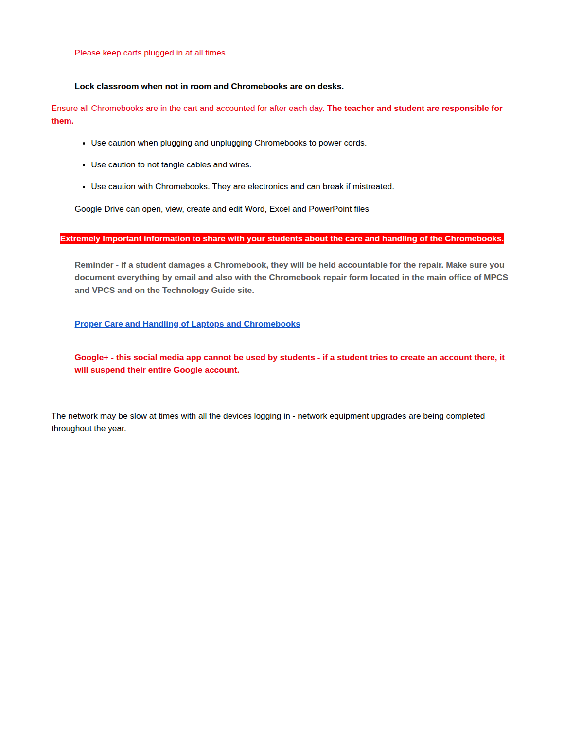Please keep carts plugged in at all times.
Lock classroom when not in room and Chromebooks are on desks.
Ensure all Chromebooks are in the cart and accounted for after each day. The teacher and student are responsible for them.
Use caution when plugging and unplugging Chromebooks to power cords.
Use caution to not tangle cables and wires.
Use caution with Chromebooks. They are electronics and can break if mistreated.
Google Drive can open, view, create and edit Word, Excel and PowerPoint files
Extremely Important information to share with your students about the care and handling of the Chromebooks.
Reminder - if a student damages a Chromebook, they will be held accountable for the repair. Make sure you document everything by email and also with the Chromebook repair form located in the main office of MPCS and VPCS and on the Technology Guide site.
Proper Care and Handling of Laptops and Chromebooks
Google+ - this social media app cannot be used by students - if a student tries to create an account there, it will suspend their entire Google account.
The network may be slow at times with all the devices logging in - network equipment upgrades are being completed throughout the year.